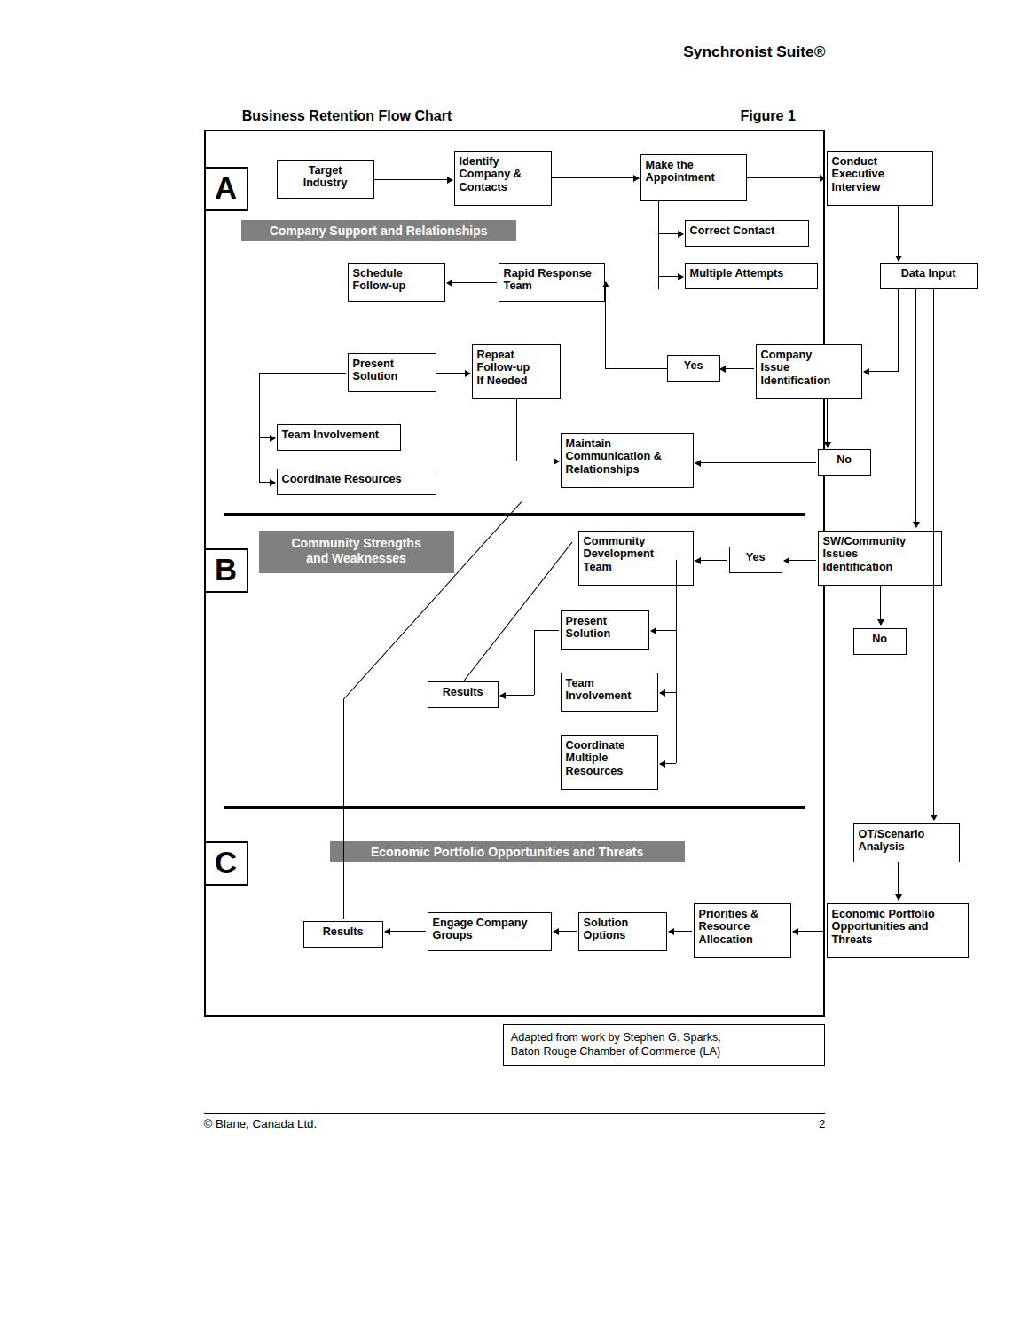Synchronist Suite®
Business Retention Flow Chart Figure 1
A
Target
Industry
Identify
Company &
Contacts
Make the
Appointment
Conduct
Executive
Interview
Company Support and Relationships
Correct Contact
Multiple Attempts
Data Input
Schedule
Follow-up
Rapid Response
Team
Present
Solution
Repeat
Follow-up
If Needed
Yes
Company
Issue
Identification
Team Involvement
Coordinate Resources
Maintain
Communication &
Relationships
No
B
Community Strengths
and Weaknesses
Community
Development
Team
Yes
SW/Community
Issues
Identification
No
Present
Solution
Team
Involvement
Coordinate
Multiple
Resources
Results
C
Economic Portfolio Opportunities and Threats
OT/Scenario
Analysis
Economic Portfolio
Opportunities and
Threats
Priorities &
Resource
Allocation
Solution
Options
Engage Company
Groups
Results
Adapted from work by Stephen G. Sparks,
Baton Rouge Chamber of Commerce (LA)
© Blane, Canada Ltd. 2